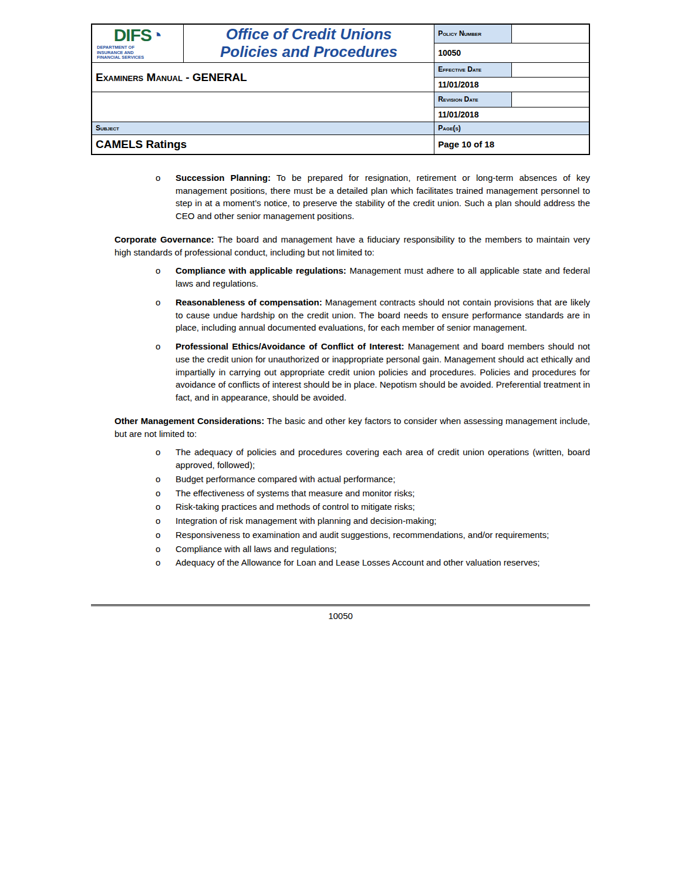| DIFS ◔ DEPARTMENT OF INSURANCE AND FINANCIAL SERVICES | Office of Credit Unions Policies and Procedures | Policy Number | |
| 10050 |
| Examiners Manual - GENERAL | Effective Date | |
| 11/01/2018 |
| | Revision Date | |
| 11/01/2018 |
| Subject | Page(s) |
| CAMELS Ratings | Page 10 of 18 |
o Succession Planning: To be prepared for resignation, retirement or long-term absences of key management positions, there must be a detailed plan which facilitates trained management personnel to step in at a moment’s notice, to preserve the stability of the credit union. Such a plan should address the CEO and other senior management positions.
Corporate Governance: The board and management have a fiduciary responsibility to the members to maintain very high standards of professional conduct, including but not limited to:
o Compliance with applicable regulations: Management must adhere to all applicable state and federal laws and regulations.
o Reasonableness of compensation: Management contracts should not contain provisions that are likely to cause undue hardship on the credit union. The board needs to ensure performance standards are in place, including annual documented evaluations, for each member of senior management.
o Professional Ethics/Avoidance of Conflict of Interest: Management and board members should not use the credit union for unauthorized or inappropriate personal gain. Management should act ethically and impartially in carrying out appropriate credit union policies and procedures. Policies and procedures for avoidance of conflicts of interest should be in place. Nepotism should be avoided. Preferential treatment in fact, and in appearance, should be avoided.
Other Management Considerations: The basic and other key factors to consider when assessing management include, but are not limited to:
o The adequacy of policies and procedures covering each area of credit union operations (written, board approved, followed);
o Budget performance compared with actual performance;
o The effectiveness of systems that measure and monitor risks;
o Risk-taking practices and methods of control to mitigate risks;
o Integration of risk management with planning and decision-making;
o Responsiveness to examination and audit suggestions, recommendations, and/or requirements;
o Compliance with all laws and regulations;
o Adequacy of the Allowance for Loan and Lease Losses Account and other valuation reserves;
10050